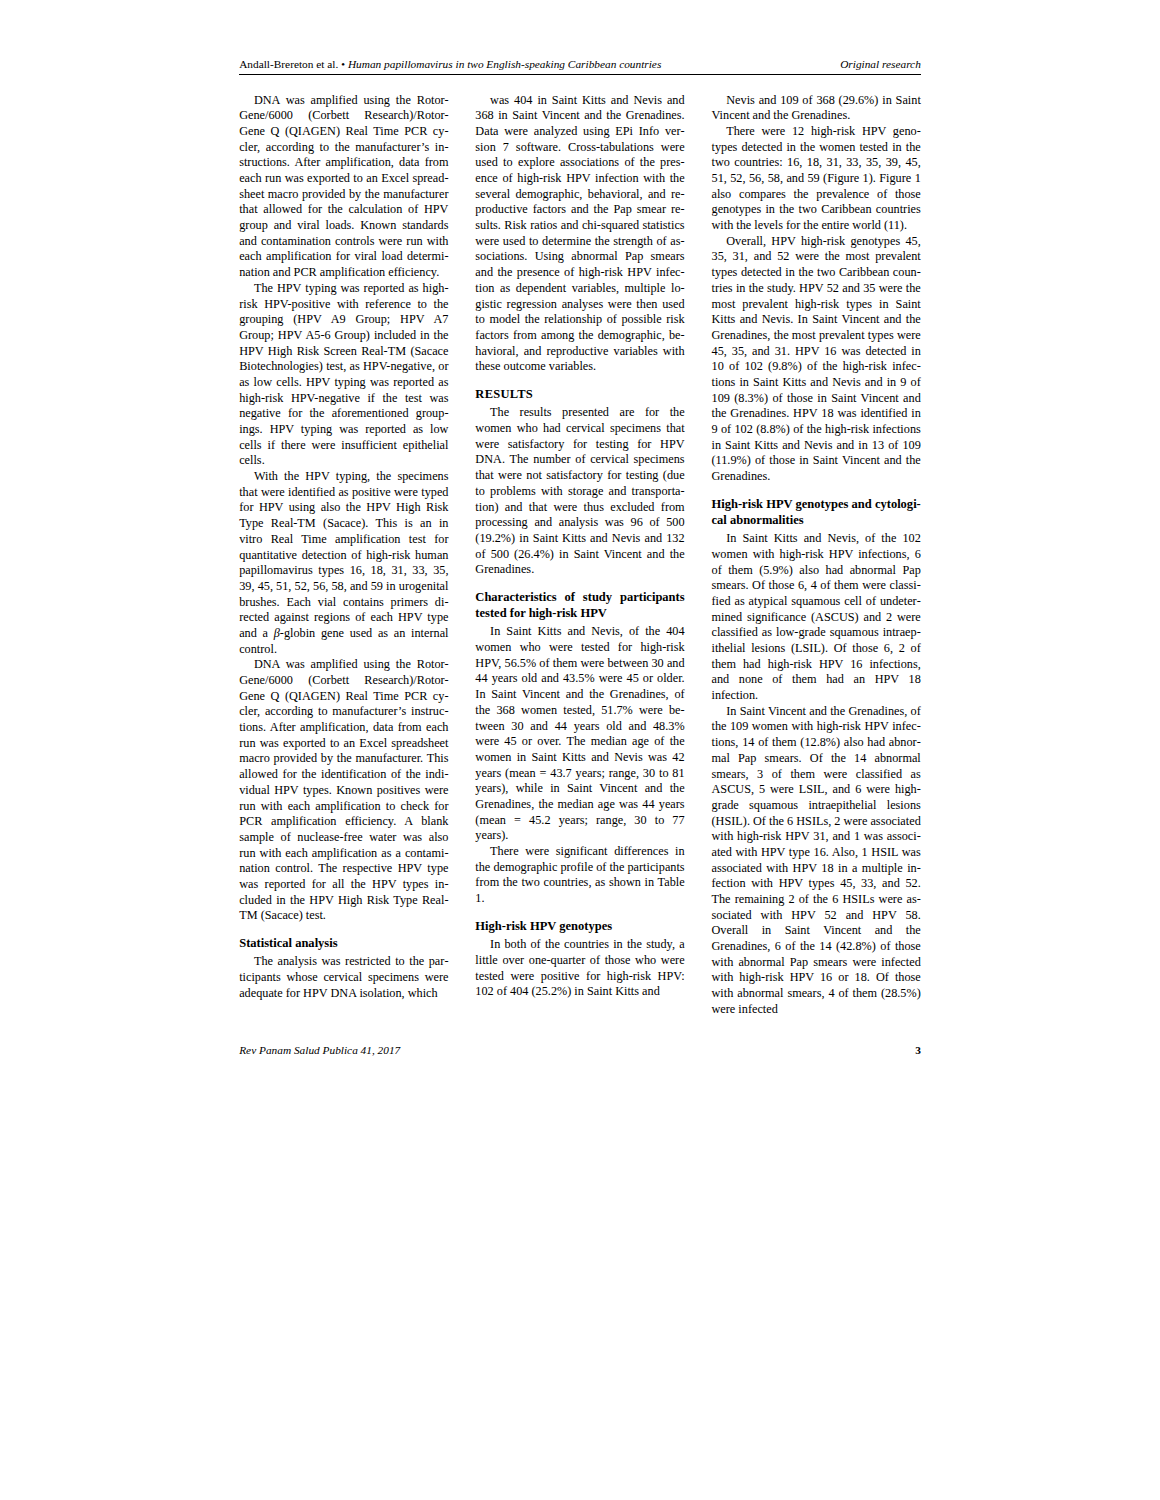Andall-Brereton et al. • Human papillomavirus in two English-speaking Caribbean countries
Original research
DNA was amplified using the Rotor-Gene/6000 (Corbett Research)/Rotor-Gene Q (QIAGEN) Real Time PCR cycler, according to the manufacturer’s instructions. After amplification, data from each run was exported to an Excel spreadsheet macro provided by the manufacturer that allowed for the calculation of HPV group and viral loads. Known standards and contamination controls were run with each amplification for viral load determination and PCR amplification efficiency.
The HPV typing was reported as high-risk HPV-positive with reference to the grouping (HPV A9 Group; HPV A7 Group; HPV A5-6 Group) included in the HPV High Risk Screen Real-TM (Sacace Biotechnologies) test, as HPV-negative, or as low cells. HPV typing was reported as high-risk HPV-negative if the test was negative for the aforementioned groupings. HPV typing was reported as low cells if there were insufficient epithelial cells.
With the HPV typing, the specimens that were identified as positive were typed for HPV using also the HPV High Risk Type Real-TM (Sacace). This is an in vitro Real Time amplification test for quantitative detection of high-risk human papillomavirus types 16, 18, 31, 33, 35, 39, 45, 51, 52, 56, 58, and 59 in urogenital brushes. Each vial contains primers directed against regions of each HPV type and a β-globin gene used as an internal control.
DNA was amplified using the Rotor-Gene/6000 (Corbett Research)/Rotor-Gene Q (QIAGEN) Real Time PCR cycler, according to manufacturer’s instructions. After amplification, data from each run was exported to an Excel spreadsheet macro provided by the manufacturer. This allowed for the identification of the individual HPV types. Known positives were run with each amplification to check for PCR amplification efficiency. A blank sample of nuclease-free water was also run with each amplification as a contamination control. The respective HPV type was reported for all the HPV types included in the HPV High Risk Type Real-TM (Sacace) test.
Statistical analysis
The analysis was restricted to the participants whose cervical specimens were adequate for HPV DNA isolation, which
was 404 in Saint Kitts and Nevis and 368 in Saint Vincent and the Grenadines. Data were analyzed using EPi Info version 7 software. Cross-tabulations were used to explore associations of the presence of high-risk HPV infection with the several demographic, behavioral, and reproductive factors and the Pap smear results. Risk ratios and chi-squared statistics were used to determine the strength of associations. Using abnormal Pap smears and the presence of high-risk HPV infection as dependent variables, multiple logistic regression analyses were then used to model the relationship of possible risk factors from among the demographic, behavioral, and reproductive variables with these outcome variables.
Results
The results presented are for the women who had cervical specimens that were satisfactory for testing for HPV DNA. The number of cervical specimens that were not satisfactory for testing (due to problems with storage and transportation) and that were thus excluded from processing and analysis was 96 of 500 (19.2%) in Saint Kitts and Nevis and 132 of 500 (26.4%) in Saint Vincent and the Grenadines.
Characteristics of study participants tested for high-risk HPV
In Saint Kitts and Nevis, of the 404 women who were tested for high-risk HPV, 56.5% of them were between 30 and 44 years old and 43.5% were 45 or older. In Saint Vincent and the Grenadines, of the 368 women tested, 51.7% were between 30 and 44 years old and 48.3% were 45 or over. The median age of the women in Saint Kitts and Nevis was 42 years (mean = 43.7 years; range, 30 to 81 years), while in Saint Vincent and the Grenadines, the median age was 44 years (mean = 45.2 years; range, 30 to 77 years).
There were significant differences in the demographic profile of the participants from the two countries, as shown in Table 1.
High-risk HPV genotypes
In both of the countries in the study, a little over one-quarter of those who were tested were positive for high-risk HPV: 102 of 404 (25.2%) in Saint Kitts and
Nevis and 109 of 368 (29.6%) in Saint Vincent and the Grenadines.
There were 12 high-risk HPV genotypes detected in the women tested in the two countries: 16, 18, 31, 33, 35, 39, 45, 51, 52, 56, 58, and 59 (Figure 1). Figure 1 also compares the prevalence of those genotypes in the two Caribbean countries with the levels for the entire world (11).
Overall, HPV high-risk genotypes 45, 35, 31, and 52 were the most prevalent types detected in the two Caribbean countries in the study. HPV 52 and 35 were the most prevalent high-risk types in Saint Kitts and Nevis. In Saint Vincent and the Grenadines, the most prevalent types were 45, 35, and 31. HPV 16 was detected in 10 of 102 (9.8%) of the high-risk infections in Saint Kitts and Nevis and in 9 of 109 (8.3%) of those in Saint Vincent and the Grenadines. HPV 18 was identified in 9 of 102 (8.8%) of the high-risk infections in Saint Kitts and Nevis and in 13 of 109 (11.9%) of those in Saint Vincent and the Grenadines.
High-risk HPV genotypes and cytological abnormalities
In Saint Kitts and Nevis, of the 102 women with high-risk HPV infections, 6 of them (5.9%) also had abnormal Pap smears. Of those 6, 4 of them were classified as atypical squamous cell of undetermined significance (ASCUS) and 2 were classified as low-grade squamous intraepithelial lesions (LSIL). Of those 6, 2 of them had high-risk HPV 16 infections, and none of them had an HPV 18 infection.
In Saint Vincent and the Grenadines, of the 109 women with high-risk HPV infections, 14 of them (12.8%) also had abnormal Pap smears. Of the 14 abnormal smears, 3 of them were classified as ASCUS, 5 were LSIL, and 6 were high-grade squamous intraepithelial lesions (HSIL). Of the 6 HSILs, 2 were associated with high-risk HPV 31, and 1 was associated with HPV type 16. Also, 1 HSIL was associated with HPV 18 in a multiple infection with HPV types 45, 33, and 52. The remaining 2 of the 6 HSILs were associated with HPV 52 and HPV 58. Overall in Saint Vincent and the Grenadines, 6 of the 14 (42.8%) of those with abnormal Pap smears were infected with high-risk HPV 16 or 18. Of those with abnormal smears, 4 of them (28.5%) were infected
Rev Panam Salud Publica 41, 2017
3